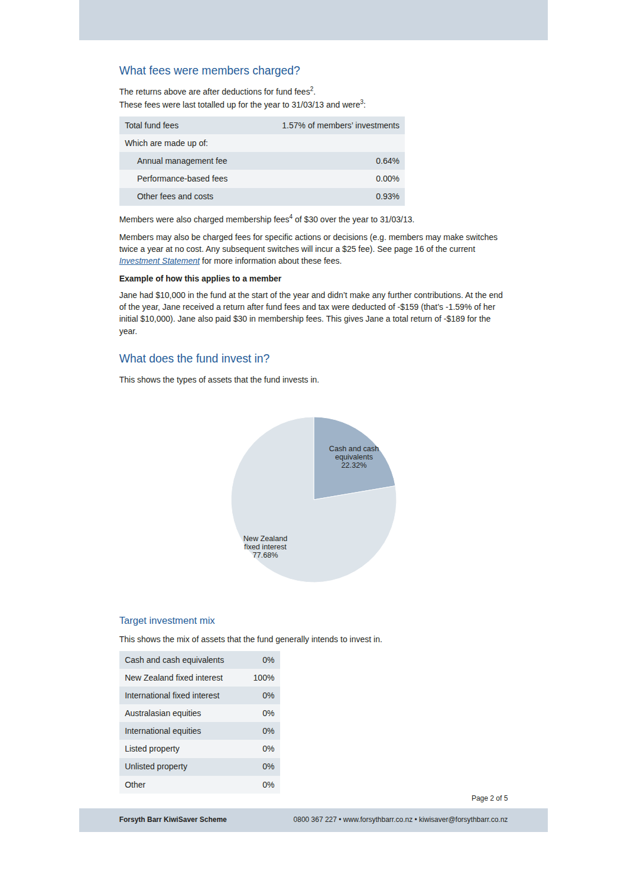What fees were members charged?
The returns above are after deductions for fund fees2.
These fees were last totalled up for the year to 31/03/13 and were3:
| Total fund fees | 1.57% of members’ investments |
| Which are made up of: |
| Annual management fee | 0.64% |
| Performance-based fees | 0.00% |
| Other fees and costs | 0.93% |
Members were also charged membership fees4 of $30 over the year to 31/03/13.
Members may also be charged fees for specific actions or decisions (e.g. members may make switches twice a year at no cost. Any subsequent switches will incur a $25 fee). See page 16 of the current Investment Statement for more information about these fees.
Example of how this applies to a member
Jane had $10,000 in the fund at the start of the year and didn’t make any further contributions. At the end of the year, Jane received a return after fund fees and tax were deducted of -$159 (that’s -1.59% of her initial $10,000). Jane also paid $30 in membership fees. This gives Jane a total return of -$189 for the year.
What does the fund invest in?
This shows the types of assets that the fund invests in.
Cash and cash equivalents 22.32% New Zealand fixed interest 77.68%
Target investment mix
This shows the mix of assets that the fund generally intends to invest in.
| Cash and cash equivalents | 0% |
| New Zealand fixed interest | 100% |
| International fixed interest | 0% |
| Australasian equities | 0% |
| International equities | 0% |
| Listed property | 0% |
| Unlisted property | 0% |
| Other | 0% |
Page 2 of 5
Forsyth Barr KiwiSaver Scheme
0800 367 227 • www.forsythbarr.co.nz • kiwisaver@forsythbarr.co.nz